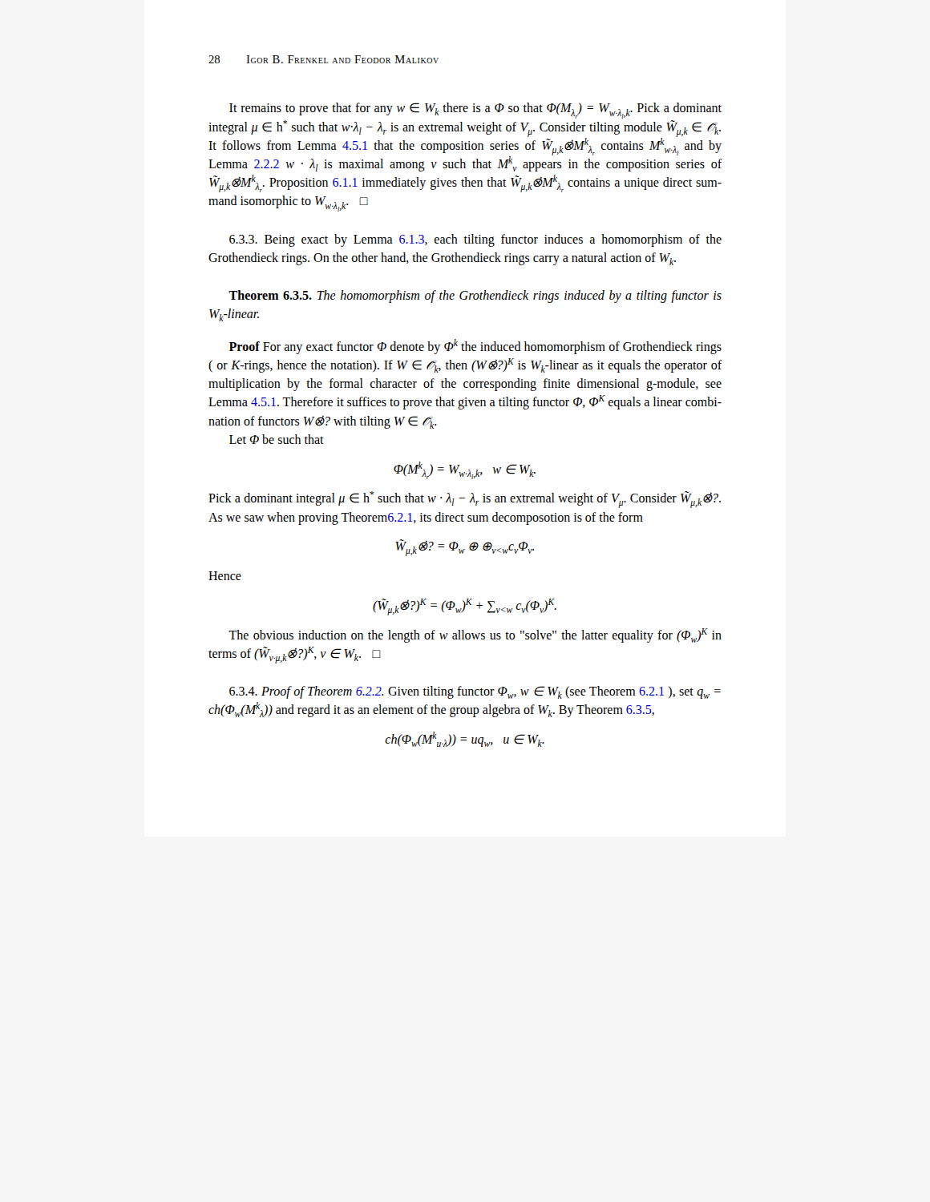28 Igor B. Frenkel and Feodor Malikov
It remains to prove that for any w ∈ Wk there is a Φ so that Φ(Mλr) = Ww·λl,k. Pick a dominant integral μ ∈ h* such that w·λl − λr is an extremal weight of Vμ. Consider tilting module W̃μ,k ∈ 𝒪̃k. It follows from Lemma 4.5.1 that the composition series of W̃μ,k⊗̇Mkλr contains Mkw·λl and by Lemma 2.2.2 w · λl is maximal among ν such that Mkν appears in the composition series of W̃μ,k⊗̇Mkλr. Proposition 6.1.1 immediately gives then that W̃μ,k⊗̇Mkλr contains a unique direct summand isomorphic to Ww·λl,k. □
6.3.3. Being exact by Lemma 6.1.3, each tilting functor induces a homomorphism of the Grothendieck rings. On the other hand, the Grothendieck rings carry a natural action of Wk.
Theorem 6.3.5. The homomorphism of the Grothendieck rings induced by a tilting functor is Wk-linear.
Proof For any exact functor Φ denote by Φk the induced homomorphism of Grothendieck rings ( or K-rings, hence the notation). If W ∈ 𝒪̃k, then (W⊗̇?)K is Wk-linear as it equals the operator of multiplication by the formal character of the corresponding finite dimensional g-module, see Lemma 4.5.1. Therefore it suffices to prove that given a tilting functor Φ, ΦK equals a linear combination of functors W⊗̇? with tilting W ∈ 𝒪̃k.
Let Φ be such that
Φ(Mkλr) = Ww·λl,k, w ∈ Wk.
Pick a dominant integral μ ∈ h* such that w · λl − λr is an extremal weight of Vμ. Consider W̃μ,k⊗̇?. As we saw when proving Theorem6.2.1, its direct sum decomposotion is of the form
W̃μ,k⊗̇? = Φw ⊕ ⊕v<wcvΦv.
Hence
(W̃μ,k⊗̇?)K = (Φw)K + ∑v<w cv(Φv)K.
The obvious induction on the length of w allows us to "solve" the latter equality for (Φw)K in terms of (W̃v·μ,k⊗̇?)K, v ∈ Wk. □
6.3.4. Proof of Theorem 6.2.2. Given tilting functor Φw, w ∈ Wk (see Theorem 6.2.1 ), set qw = ch(Φw(Mkλ)) and regard it as an element of the group algebra of Wk. By Theorem 6.3.5,
ch(Φw(Mku·λ)) = uqw, u ∈ Wk.